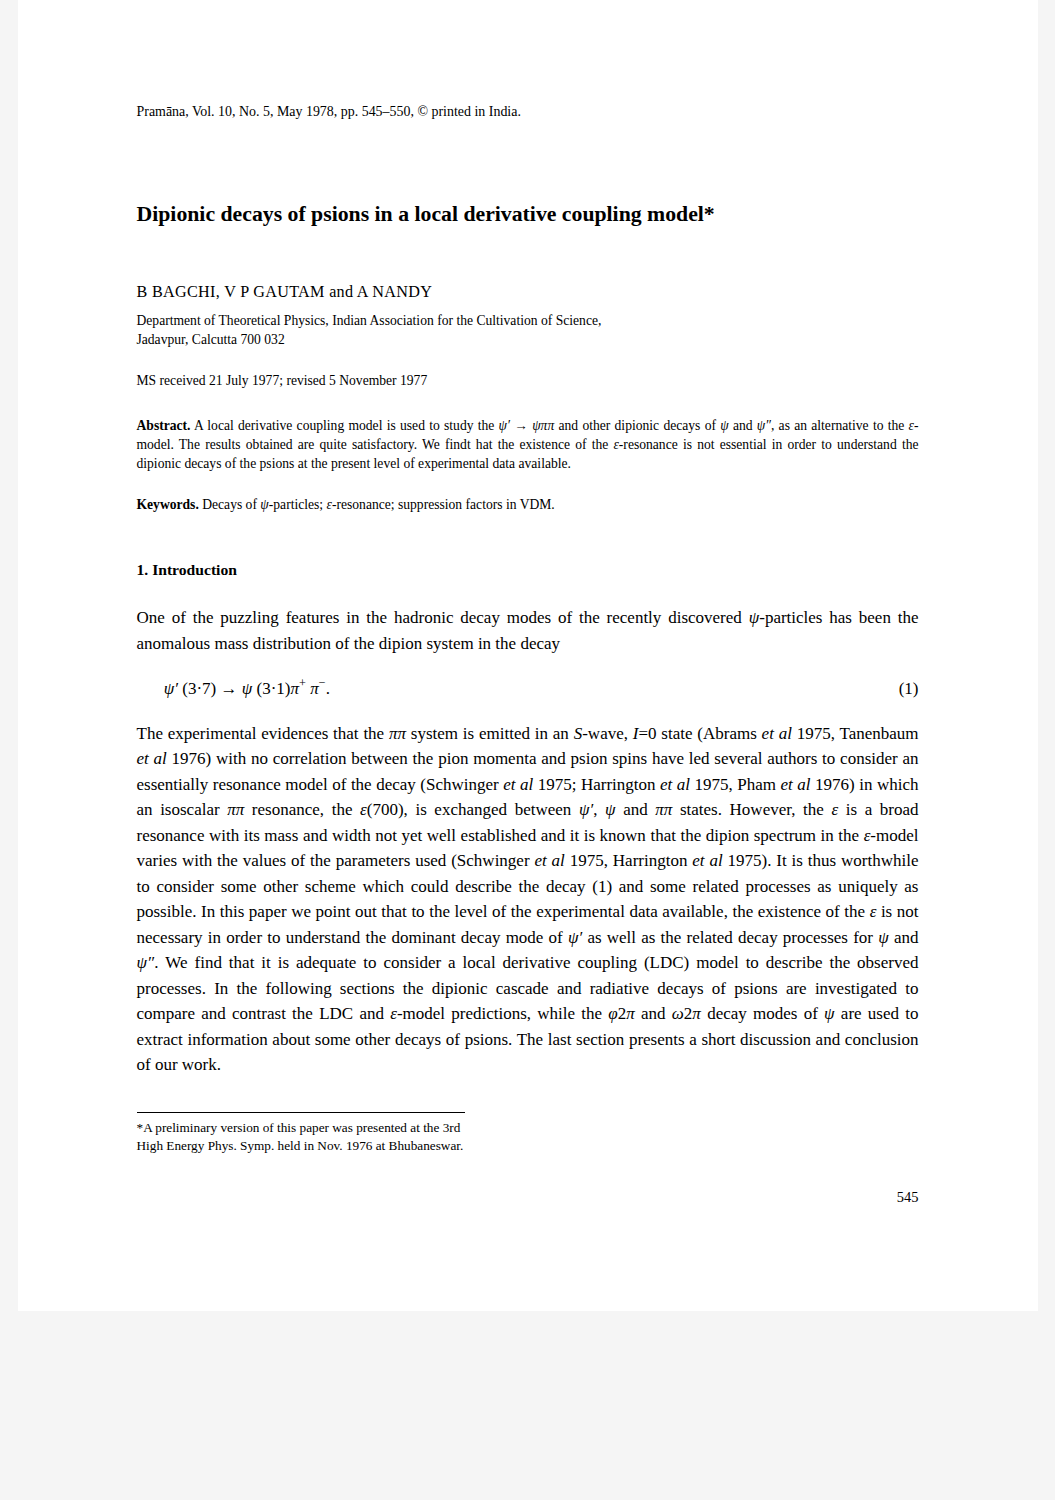Pramāna, Vol. 10, No. 5, May 1978, pp. 545–550, © printed in India.
Dipionic decays of psions in a local derivative coupling model*
B BAGCHI, V P GAUTAM and A NANDY
Department of Theoretical Physics, Indian Association for the Cultivation of Science,
Jadavpur, Calcutta 700 032
MS received 21 July 1977; revised 5 November 1977
Abstract. A local derivative coupling model is used to study the ψ′ → ψππ and other dipionic decays of ψ and ψ″, as an alternative to the ε-model. The results obtained are quite satisfactory. We findt hat the existence of the ε-resonance is not essential in order to understand the dipionic decays of the psions at the present level of experimental data available.
Keywords. Decays of ψ-particles; ε-resonance; suppression factors in VDM.
1. Introduction
One of the puzzling features in the hadronic decay modes of the recently discovered ψ-particles has been the anomalous mass distribution of the dipion system in the decay
ψ′ (3·7) → ψ (3·1)π+ π−. (1)
The experimental evidences that the ππ system is emitted in an S-wave, I=0 state (Abrams et al 1975, Tanenbaum et al 1976) with no correlation between the pion momenta and psion spins have led several authors to consider an essentially resonance model of the decay (Schwinger et al 1975; Harrington et al 1975, Pham et al 1976) in which an isoscalar ππ resonance, the ε(700), is exchanged between ψ′, ψ and ππ states. However, the ε is a broad resonance with its mass and width not yet well established and it is known that the dipion spectrum in the ε-model varies with the values of the parameters used (Schwinger et al 1975, Harrington et al 1975). It is thus worthwhile to consider some other scheme which could describe the decay (1) and some related processes as uniquely as possible. In this paper we point out that to the level of the experimental data available, the existence of the ε is not necessary in order to understand the dominant decay mode of ψ′ as well as the related decay processes for ψ and ψ″. We find that it is adequate to consider a local derivative coupling (LDC) model to describe the observed processes. In the following sections the dipionic cascade and radiative decays of psions are investigated to compare and contrast the LDC and ε-model predictions, while the φ2π and ω2π decay modes of ψ are used to extract information about some other decays of psions. The last section presents a short discussion and conclusion of our work.
*A preliminary version of this paper was presented at the 3rd High Energy Phys. Symp. held in Nov. 1976 at Bhubaneswar.
545